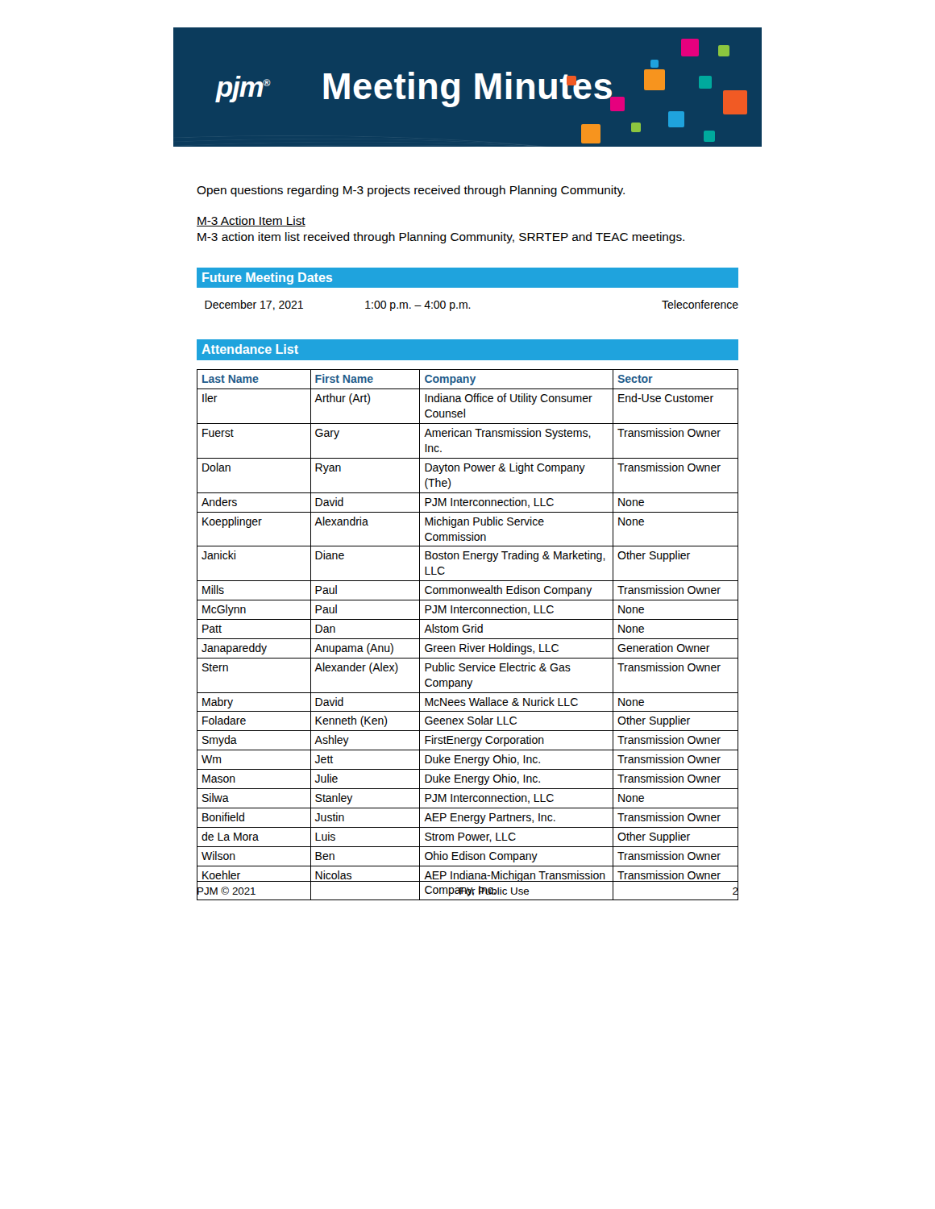pjm®
Meeting Minutes
Open questions regarding M-3 projects received through Planning Community.
M-3 Action Item List
M-3 action item list received through Planning Community, SRRTEP and TEAC meetings.
Future Meeting Dates
December 17, 2021
1:00 p.m. – 4:00 p.m.
Teleconference
Attendance List
| Last Name | First Name | Company | Sector |
| --- | --- | --- | --- |
| Iler | Arthur (Art) | Indiana Office of Utility Consumer Counsel | End-Use Customer |
| Fuerst | Gary | American Transmission Systems, Inc. | Transmission Owner |
| Dolan | Ryan | Dayton Power & Light Company (The) | Transmission Owner |
| Anders | David | PJM Interconnection, LLC | None |
| Koepplinger | Alexandria | Michigan Public Service Commission | None |
| Janicki | Diane | Boston Energy Trading & Marketing, LLC | Other Supplier |
| Mills | Paul | Commonwealth Edison Company | Transmission Owner |
| McGlynn | Paul | PJM Interconnection, LLC | None |
| Patt | Dan | Alstom Grid | None |
| Janapareddy | Anupama (Anu) | Green River Holdings, LLC | Generation Owner |
| Stern | Alexander (Alex) | Public Service Electric & Gas Company | Transmission Owner |
| Mabry | David | McNees Wallace & Nurick LLC | None |
| Foladare | Kenneth (Ken) | Geenex Solar LLC | Other Supplier |
| Smyda | Ashley | FirstEnergy Corporation | Transmission Owner |
| Wm | Jett | Duke Energy Ohio, Inc. | Transmission Owner |
| Mason | Julie | Duke Energy Ohio, Inc. | Transmission Owner |
| Silwa | Stanley | PJM Interconnection, LLC | None |
| Bonifield | Justin | AEP Energy Partners, Inc. | Transmission Owner |
| de La Mora | Luis | Strom Power, LLC | Other Supplier |
| Wilson | Ben | Ohio Edison Company | Transmission Owner |
| Koehler | Nicolas | AEP Indiana-Michigan Transmission Company, Inc. | Transmission Owner |
PJM © 2021
For Public Use
2